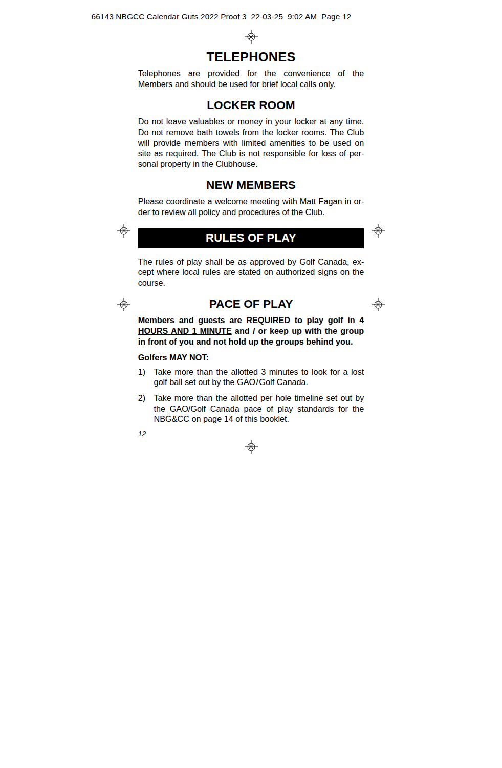66143 NBGCC Calendar Guts 2022 Proof 3 22-03-25 9:02 AM Page 12
TELEPHONES
Telephones are provided for the convenience of the Members and should be used for brief local calls only.
LOCKER ROOM
Do not leave valuables or money in your locker at any time. Do not remove bath towels from the locker rooms. The Club will provide members with limited amenities to be used on site as required. The Club is not responsible for loss of personal property in the Clubhouse.
NEW MEMBERS
Please coordinate a welcome meeting with Matt Fagan in order to review all policy and procedures of the Club.
RULES OF PLAY
The rules of play shall be as approved by Golf Canada, except where local rules are stated on authorized signs on the course.
PACE OF PLAY
Members and guests are REQUIRED to play golf in 4 HOURS AND 1 MINUTE and / or keep up with the group in front of you and not hold up the groups behind you.
Golfers MAY NOT:
Take more than the allotted 3 minutes to look for a lost golf ball set out by the GAO / Golf Canada.
Take more than the allotted per hole timeline set out by the GAO/Golf Canada pace of play standards for the NBG&CC on page 14 of this booklet.
12